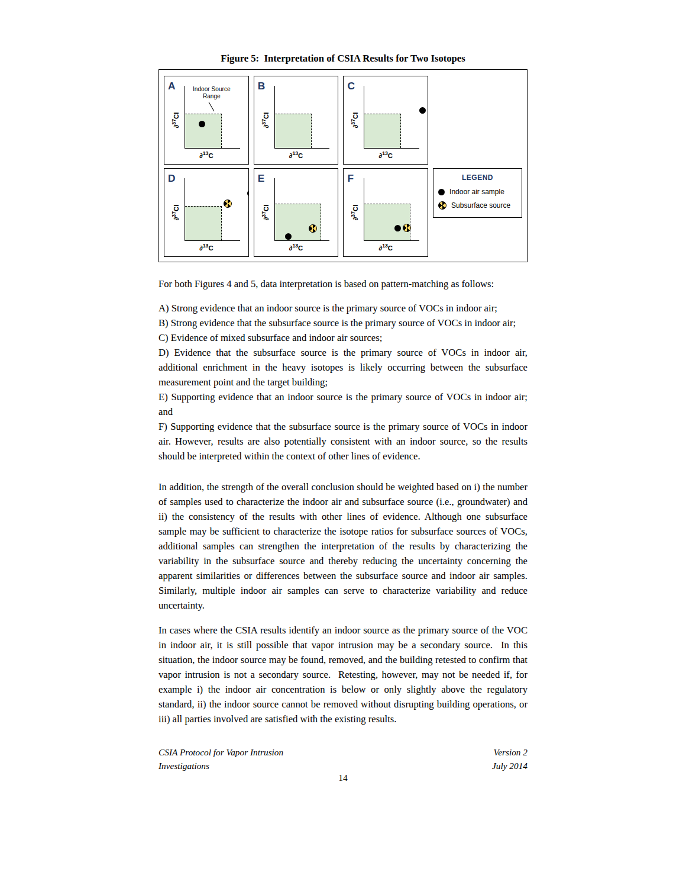Figure 5: Interpretation of CSIA Results for Two Isotopes
A
∂37 Cl ∂13 C
Indoor Source
Range
B
∂37 Cl ∂13 C
C
∂37 Cl ∂13 C
D
∂37 Cl ∂13 C
E
∂37 Cl ∂13 C
F
∂37 Cl ∂13 C
LEGEND
Indoor air sample
Subsurface source
For both Figures 4 and 5, data interpretation is based on pattern-matching as follows:
A) Strong evidence that an indoor source is the primary source of VOCs in indoor air;
B) Strong evidence that the subsurface source is the primary source of VOCs in indoor air;
C) Evidence of mixed subsurface and indoor air sources;
D) Evidence that the subsurface source is the primary source of VOCs in indoor air, additional enrichment in the heavy isotopes is likely occurring between the subsurface measurement point and the target building;
E) Supporting evidence that an indoor source is the primary source of VOCs in indoor air; and
F) Supporting evidence that the subsurface source is the primary source of VOCs in indoor air. However, results are also potentially consistent with an indoor source, so the results should be interpreted within the context of other lines of evidence.
In addition, the strength of the overall conclusion should be weighted based on i) the number of samples used to characterize the indoor air and subsurface source (i.e., groundwater) and ii) the consistency of the results with other lines of evidence. Although one subsurface sample may be sufficient to characterize the isotope ratios for subsurface sources of VOCs, additional samples can strengthen the interpretation of the results by characterizing the variability in the subsurface source and thereby reducing the uncertainty concerning the apparent similarities or differences between the subsurface source and indoor air samples. Similarly, multiple indoor air samples can serve to characterize variability and reduce uncertainty.
In cases where the CSIA results identify an indoor source as the primary source of the VOC in indoor air, it is still possible that vapor intrusion may be a secondary source. In this situation, the indoor source may be found, removed, and the building retested to confirm that vapor intrusion is not a secondary source. Retesting, however, may not be needed if, for example i) the indoor air concentration is below or only slightly above the regulatory standard, ii) the indoor source cannot be removed without disrupting building operations, or iii) all parties involved are satisfied with the existing results.
CSIA Protocol for Vapor Intrusion Version 2
Investigations July 2014
14